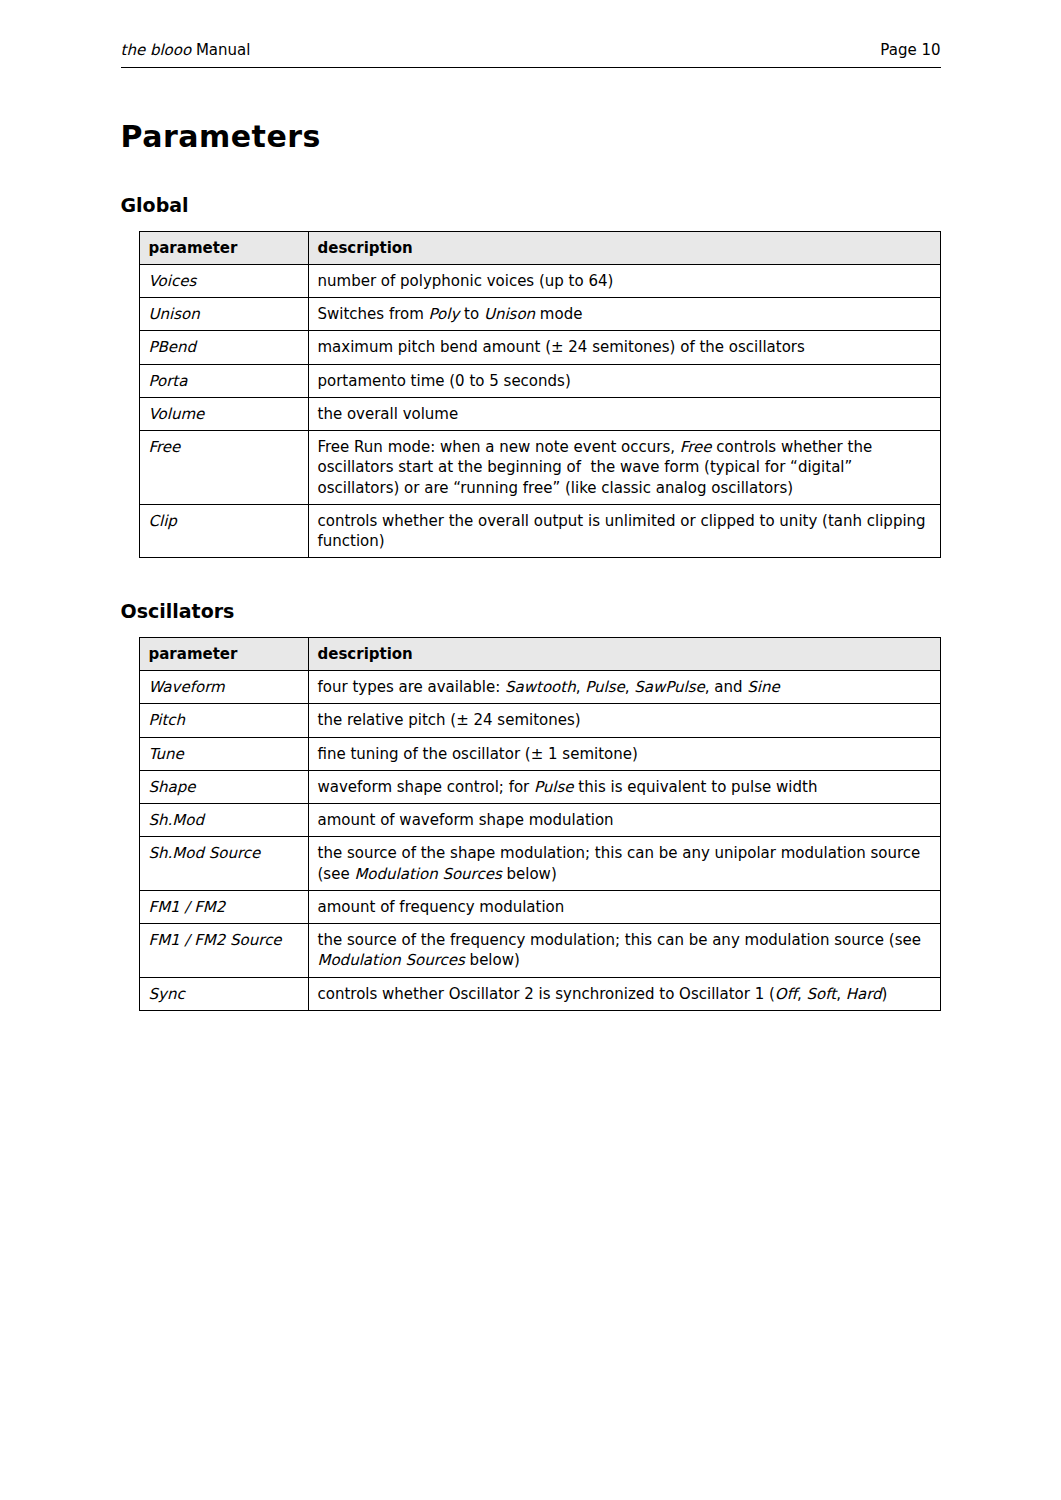the blooo Manual
Page 10
Parameters
Global
| parameter | description |
| --- | --- |
| Voices | number of polyphonic voices (up to 64) |
| Unison | Switches from Poly to Unison mode |
| PBend | maximum pitch bend amount (± 24 semitones) of the oscillators |
| Porta | portamento time (0 to 5 seconds) |
| Volume | the overall volume |
| Free | Free Run mode: when a new note event occurs, Free controls whether the oscillators start at the beginning of the wave form (typical for “digital” oscillators) or are “running free” (like classic analog oscillators) |
| Clip | controls whether the overall output is unlimited or clipped to unity (tanh clipping function) |
Oscillators
| parameter | description |
| --- | --- |
| Waveform | four types are available: Sawtooth , Pulse , SawPulse , and Sine |
| Pitch | the relative pitch (± 24 semitones) |
| Tune | fine tuning of the oscillator (± 1 semitone) |
| Shape | waveform shape control; for Pulse this is equivalent to pulse width |
| Sh.Mod | amount of waveform shape modulation |
| Sh.Mod Source | the source of the shape modulation; this can be any unipolar modulation source (see Modulation Sources below) |
| FM1 / FM2 | amount of frequency modulation |
| FM1 / FM2 Source | the source of the frequency modulation; this can be any modulation source (see Modulation Sources below) |
| Sync | controls whether Oscillator 2 is synchronized to Oscillator 1 ( Off , Soft , Hard ) |